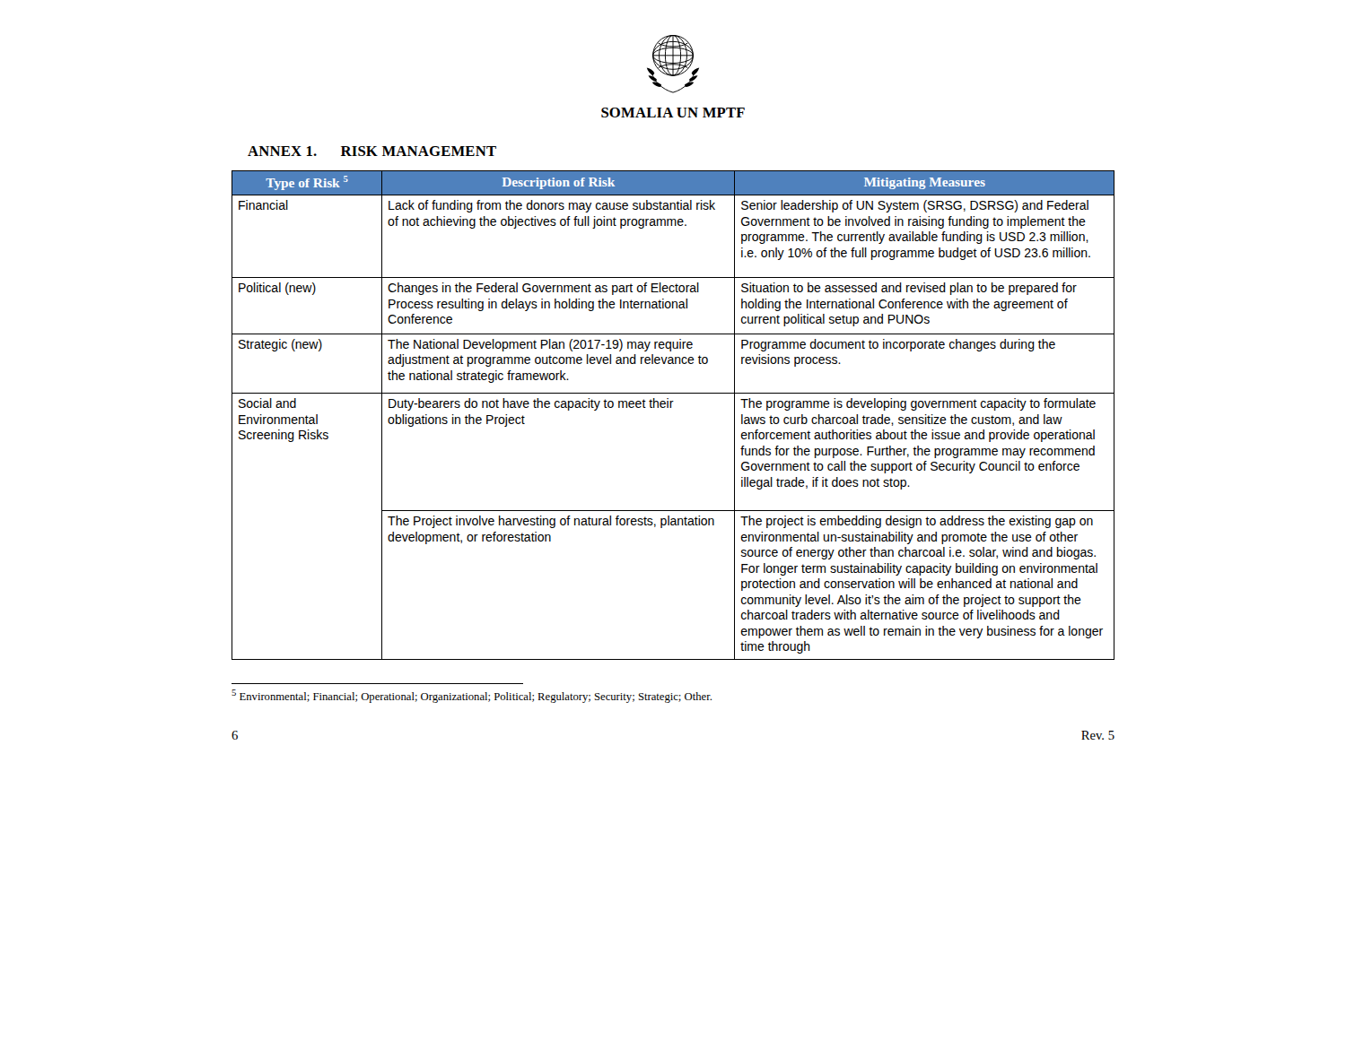SOMALIA UN MPTF
ANNEX 1. RISK MANAGEMENT
| Type of Risk 5 | Description of Risk | Mitigating Measures |
| --- | --- | --- |
| Financial | Lack of funding from the donors may cause substantial risk of not achieving the objectives of full joint programme. | Senior leadership of UN System (SRSG, DSRSG) and Federal Government to be involved in raising funding to implement the programme. The currently available funding is USD 2.3 million, i.e. only 10% of the full programme budget of USD 23.6 million. |
| Political (new) | Changes in the Federal Government as part of Electoral Process resulting in delays in holding the International Conference | Situation to be assessed and revised plan to be prepared for holding the International Conference with the agreement of current political setup and PUNOs |
| Strategic (new) | The National Development Plan (2017-19) may require adjustment at programme outcome level and relevance to the national strategic framework. | Programme document to incorporate changes during the revisions process. |
| Social and Environmental Screening Risks | Duty-bearers do not have the capacity to meet their obligations in the Project | The programme is developing government capacity to formulate laws to curb charcoal trade, sensitize the custom, and law enforcement authorities about the issue and provide operational funds for the purpose. Further, the programme may recommend Government to call the support of Security Council to enforce illegal trade, if it does not stop. |
| The Project involve harvesting of natural forests, plantation development, or reforestation | The project is embedding design to address the existing gap on environmental un-sustainability and promote the use of other source of energy other than charcoal i.e. solar, wind and biogas. For longer term sustainability capacity building on environmental protection and conservation will be enhanced at national and community level. Also it’s the aim of the project to support the charcoal traders with alternative source of livelihoods and empower them as well to remain in the very business for a longer time through |
5 Environmental; Financial; Operational; Organizational; Political; Regulatory; Security; Strategic; Other.
6
Rev. 5